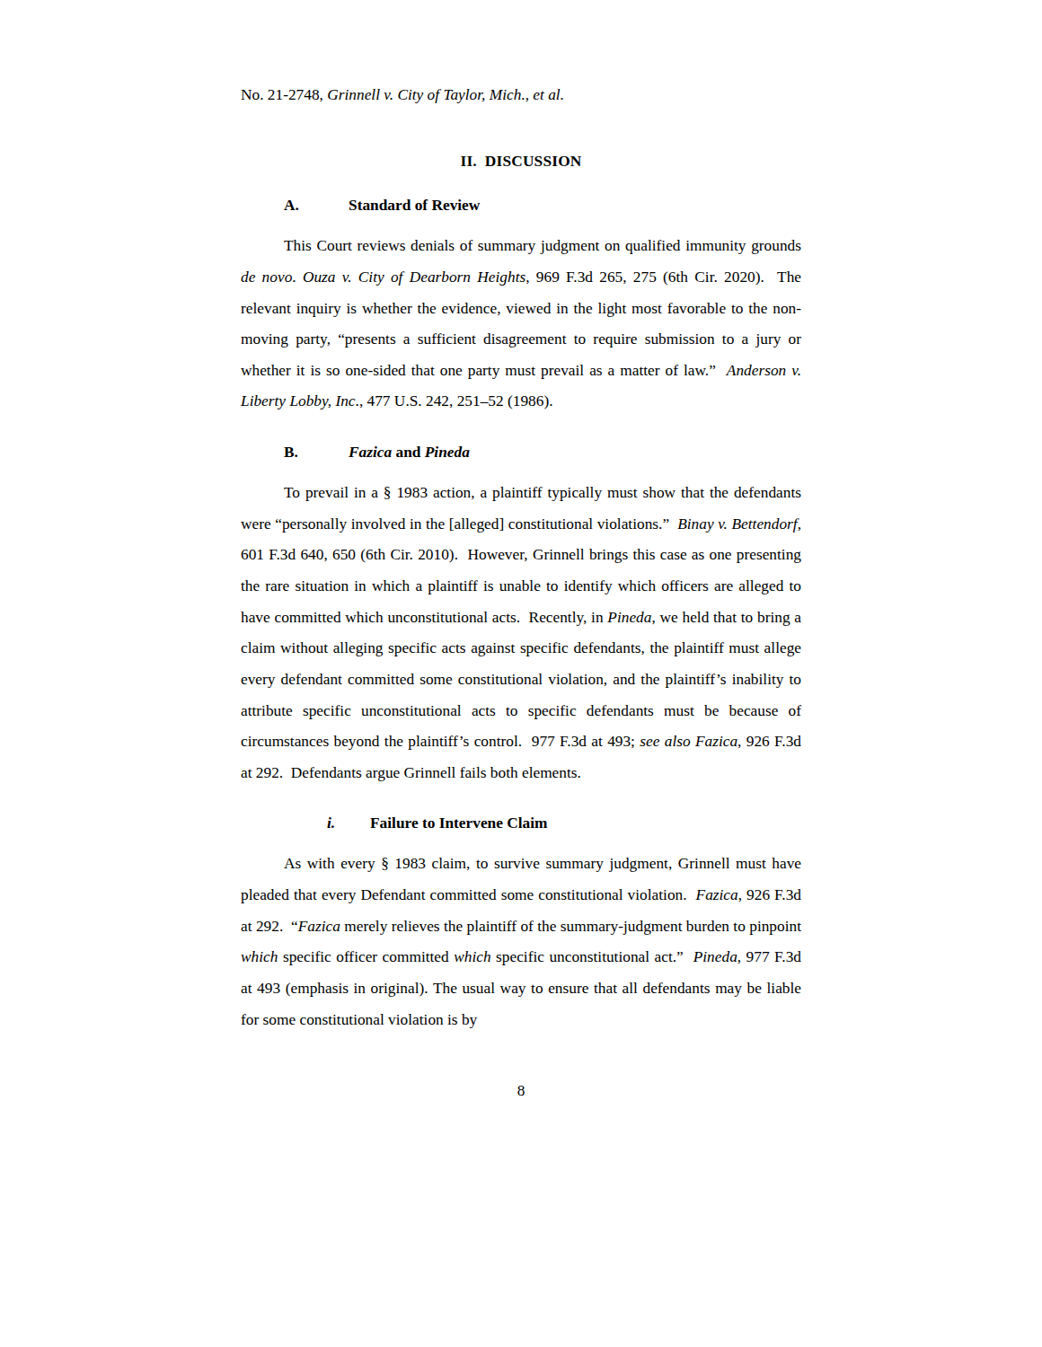No. 21-2748, Grinnell v. City of Taylor, Mich., et al.
II. DISCUSSION
A. Standard of Review
This Court reviews denials of summary judgment on qualified immunity grounds de novo. Ouza v. City of Dearborn Heights, 969 F.3d 265, 275 (6th Cir. 2020). The relevant inquiry is whether the evidence, viewed in the light most favorable to the non-moving party, “presents a sufficient disagreement to require submission to a jury or whether it is so one-sided that one party must prevail as a matter of law.” Anderson v. Liberty Lobby, Inc., 477 U.S. 242, 251–52 (1986).
B. Fazica and Pineda
To prevail in a § 1983 action, a plaintiff typically must show that the defendants were “personally involved in the [alleged] constitutional violations.” Binay v. Bettendorf, 601 F.3d 640, 650 (6th Cir. 2010). However, Grinnell brings this case as one presenting the rare situation in which a plaintiff is unable to identify which officers are alleged to have committed which unconstitutional acts. Recently, in Pineda, we held that to bring a claim without alleging specific acts against specific defendants, the plaintiff must allege every defendant committed some constitutional violation, and the plaintiff’s inability to attribute specific unconstitutional acts to specific defendants must be because of circumstances beyond the plaintiff’s control. 977 F.3d at 493; see also Fazica, 926 F.3d at 292. Defendants argue Grinnell fails both elements.
i. Failure to Intervene Claim
As with every § 1983 claim, to survive summary judgment, Grinnell must have pleaded that every Defendant committed some constitutional violation. Fazica, 926 F.3d at 292. “Fazica merely relieves the plaintiff of the summary-judgment burden to pinpoint which specific officer committed which specific unconstitutional act.” Pineda, 977 F.3d at 493 (emphasis in original). The usual way to ensure that all defendants may be liable for some constitutional violation is by
8